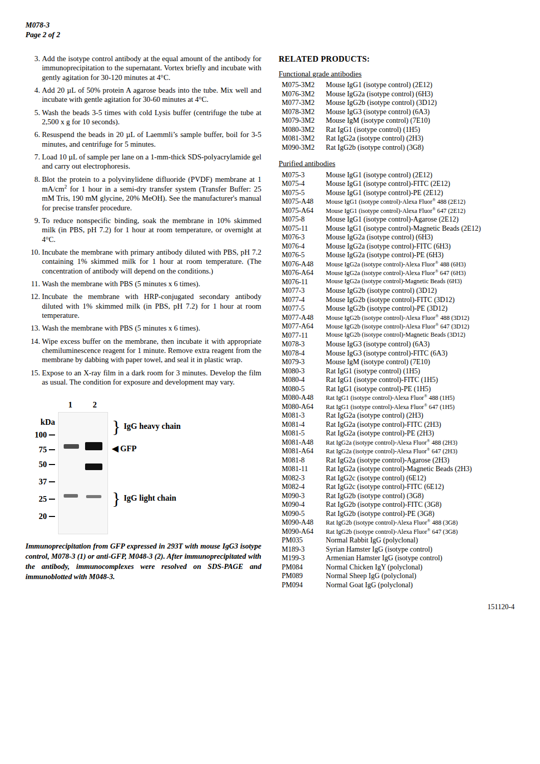M078-3
Page 2 of 2
Add the isotype control antibody at the equal amount of the antibody for immunoprecipitation to the supernatant. Vortex briefly and incubate with gently agitation for 30-120 minutes at 4°C.
Add 20 µL of 50% protein A agarose beads into the tube. Mix well and incubate with gentle agitation for 30-60 minutes at 4°C.
Wash the beads 3-5 times with cold Lysis buffer (centrifuge the tube at 2,500 x g for 10 seconds).
Resuspend the beads in 20 µL of Laemmli’s sample buffer, boil for 3-5 minutes, and centrifuge for 5 minutes.
Load 10 µL of sample per lane on a 1-mm-thick SDS-polyacrylamide gel and carry out electrophoresis.
Blot the protein to a polyvinylidene difluoride (PVDF) membrane at 1 mA/cm2 for 1 hour in a semi-dry transfer system (Transfer Buffer: 25 mM Tris, 190 mM glycine, 20% MeOH). See the manufacturer's manual for precise transfer procedure.
To reduce nonspecific binding, soak the membrane in 10% skimmed milk (in PBS, pH 7.2) for 1 hour at room temperature, or overnight at 4°C.
Incubate the membrane with primary antibody diluted with PBS, pH 7.2 containing 1% skimmed milk for 1 hour at room temperature. (The concentration of antibody will depend on the conditions.)
Wash the membrane with PBS (5 minutes x 6 times).
Incubate the membrane with HRP-conjugated secondary antibody diluted with 1% skimmed milk (in PBS, pH 7.2) for 1 hour at room temperature.
Wash the membrane with PBS (5 minutes x 6 times).
Wipe excess buffer on the membrane, then incubate it with appropriate chemiluminescence reagent for 1 minute. Remove extra reagent from the membrane by dabbing with paper towel, and seal it in plastic wrap.
Expose to an X-ray film in a dark room for 3 minutes. Develop the film as usual. The condition for exposure and development may vary.
kDa
100
75
50
37
25
20
12
} IgG heavy chain
◀ GFP
} IgG light chain
Immunoprecipitation from GFP expressed in 293T with mouse IgG3 isotype control, M078-3 (1) or anti-GFP, M048-3 (2). After immunoprecipitated with the antibody, immunocomplexes were resolved on SDS-PAGE and immunoblotted with M048-3.
RELATED PRODUCTS:
Functional grade antibodies
| M075-3M2 | Mouse IgG1 (isotype control) (2E12) |
| M076-3M2 | Mouse IgG2a (isotype control) (6H3) |
| M077-3M2 | Mouse IgG2b (isotype control) (3D12) |
| M078-3M2 | Mouse IgG3 (isotype control) (6A3) |
| M079-3M2 | Mouse IgM (isotype control) (7E10) |
| M080-3M2 | Rat IgG1 (isotype control) (1H5) |
| M081-3M2 | Rat IgG2a (isotype control) (2H3) |
| M090-3M2 | Rat IgG2b (isotype control) (3G8) |
Purified antibodies
| M075-3 | Mouse IgG1 (isotype control) (2E12) |
| M075-4 | Mouse IgG1 (isotype control)-FITC (2E12) |
| M075-5 | Mouse IgG1 (isotype control)-PE (2E12) |
| M075-A48 | Mouse IgG1 (isotype control)-Alexa Fluor ® 488 (2E12) |
| M075-A64 | Mouse IgG1 (isotype control)-Alexa Fluor ® 647 (2E12) |
| M075-8 | Mouse IgG1 (isotype control)-Agarose (2E12) |
| M075-11 | Mouse IgG1 (isotype control)-Magnetic Beads (2E12) |
| M076-3 | Mouse IgG2a (isotype control) (6H3) |
| M076-4 | Mouse IgG2a (isotype control)-FITC (6H3) |
| M076-5 | Mouse IgG2a (isotype control)-PE (6H3) |
| M076-A48 | Mouse IgG2a (isotype control)-Alexa Fluor ® 488 (6H3) |
| M076-A64 | Mouse IgG2a (isotype control)-Alexa Fluor ® 647 (6H3) |
| M076-11 | Mouse IgG2a (isotype control)-Magnetic Beads (6H3) |
| M077-3 | Mouse IgG2b (isotype control) (3D12) |
| M077-4 | Mouse IgG2b (isotype control)-FITC (3D12) |
| M077-5 | Mouse IgG2b (isotype control)-PE (3D12) |
| M077-A48 | Mouse IgG2b (isotype control)-Alexa Fluor ® 488 (3D12) |
| M077-A64 | Mouse IgG2b (isotype control)-Alexa Fluor ® 647 (3D12) |
| M077-11 | Mouse IgG2b (isotype control)-Magnetic Beads (3D12) |
| M078-3 | Mouse IgG3 (isotype control) (6A3) |
| M078-4 | Mouse IgG3 (isotype control)-FITC (6A3) |
| M079-3 | Mouse IgM (isotype control) (7E10) |
| M080-3 | Rat IgG1 (isotype control) (1H5) |
| M080-4 | Rat IgG1 (isotype control)-FITC (1H5) |
| M080-5 | Rat IgG1 (isotype control)-PE (1H5) |
| M080-A48 | Rat IgG1 (isotype control)-Alexa Fluor ® 488 (1H5) |
| M080-A64 | Rat IgG1 (isotype control)-Alexa Fluor ® 647 (1H5) |
| M081-3 | Rat IgG2a (isotype control) (2H3) |
| M081-4 | Rat IgG2a (isotype control)-FITC (2H3) |
| M081-5 | Rat IgG2a (isotype control)-PE (2H3) |
| M081-A48 | Rat IgG2a (isotype control)-Alexa Fluor ® 488 (2H3) |
| M081-A64 | Rat IgG2a (isotype control)-Alexa Fluor ® 647 (2H3) |
| M081-8 | Rat IgG2a (isotype control)-Agarose (2H3) |
| M081-11 | Rat IgG2a (isotype control)-Magnetic Beads (2H3) |
| M082-3 | Rat IgG2c (isotype control) (6E12) |
| M082-4 | Rat IgG2c (isotype control)-FITC (6E12) |
| M090-3 | Rat IgG2b (isotype control) (3G8) |
| M090-4 | Rat IgG2b (isotype control)-FITC (3G8) |
| M090-5 | Rat IgG2b (isotype control)-PE (3G8) |
| M090-A48 | Rat IgG2b (isotype control)-Alexa Fluor ® 488 (3G8) |
| M090-A64 | Rat IgG2b (isotype control)-Alexa Fluor ® 647 (3G8) |
| PM035 | Normal Rabbit IgG (polyclonal) |
| M189-3 | Syrian Hamster IgG (isotype control) |
| M199-3 | Armenian Hamster IgG (isotype control) |
| PM084 | Normal Chicken IgY (polyclonal) |
| PM089 | Normal Sheep IgG (polyclonal) |
| PM094 | Normal Goat IgG (polyclonal) |
151120-4